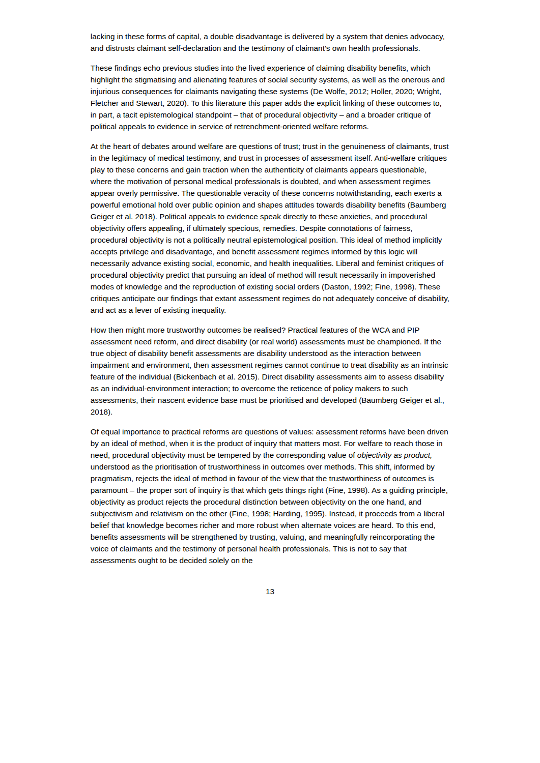lacking in these forms of capital, a double disadvantage is delivered by a system that denies advocacy, and distrusts claimant self-declaration and the testimony of claimant's own health professionals.
These findings echo previous studies into the lived experience of claiming disability benefits, which highlight the stigmatising and alienating features of social security systems, as well as the onerous and injurious consequences for claimants navigating these systems (De Wolfe, 2012; Holler, 2020; Wright, Fletcher and Stewart, 2020). To this literature this paper adds the explicit linking of these outcomes to, in part, a tacit epistemological standpoint – that of procedural objectivity – and a broader critique of political appeals to evidence in service of retrenchment-oriented welfare reforms.
At the heart of debates around welfare are questions of trust; trust in the genuineness of claimants, trust in the legitimacy of medical testimony, and trust in processes of assessment itself. Anti-welfare critiques play to these concerns and gain traction when the authenticity of claimants appears questionable, where the motivation of personal medical professionals is doubted, and when assessment regimes appear overly permissive. The questionable veracity of these concerns notwithstanding, each exerts a powerful emotional hold over public opinion and shapes attitudes towards disability benefits (Baumberg Geiger et al. 2018). Political appeals to evidence speak directly to these anxieties, and procedural objectivity offers appealing, if ultimately specious, remedies. Despite connotations of fairness, procedural objectivity is not a politically neutral epistemological position. This ideal of method implicitly accepts privilege and disadvantage, and benefit assessment regimes informed by this logic will necessarily advance existing social, economic, and health inequalities. Liberal and feminist critiques of procedural objectivity predict that pursuing an ideal of method will result necessarily in impoverished modes of knowledge and the reproduction of existing social orders (Daston, 1992; Fine, 1998). These critiques anticipate our findings that extant assessment regimes do not adequately conceive of disability, and act as a lever of existing inequality.
How then might more trustworthy outcomes be realised? Practical features of the WCA and PIP assessment need reform, and direct disability (or real world) assessments must be championed. If the true object of disability benefit assessments are disability understood as the interaction between impairment and environment, then assessment regimes cannot continue to treat disability as an intrinsic feature of the individual (Bickenbach et al. 2015). Direct disability assessments aim to assess disability as an individual-environment interaction; to overcome the reticence of policy makers to such assessments, their nascent evidence base must be prioritised and developed (Baumberg Geiger et al., 2018).
Of equal importance to practical reforms are questions of values: assessment reforms have been driven by an ideal of method, when it is the product of inquiry that matters most. For welfare to reach those in need, procedural objectivity must be tempered by the corresponding value of objectivity as product, understood as the prioritisation of trustworthiness in outcomes over methods. This shift, informed by pragmatism, rejects the ideal of method in favour of the view that the trustworthiness of outcomes is paramount – the proper sort of inquiry is that which gets things right (Fine, 1998). As a guiding principle, objectivity as product rejects the procedural distinction between objectivity on the one hand, and subjectivism and relativism on the other (Fine, 1998; Harding, 1995). Instead, it proceeds from a liberal belief that knowledge becomes richer and more robust when alternate voices are heard. To this end, benefits assessments will be strengthened by trusting, valuing, and meaningfully reincorporating the voice of claimants and the testimony of personal health professionals. This is not to say that assessments ought to be decided solely on the
13